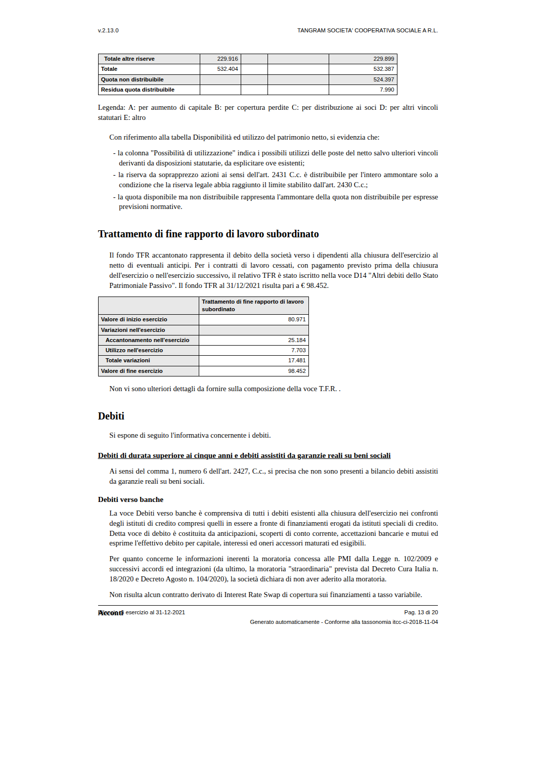v.2.13.0
TANGRAM SOCIETA' COOPERATIVA SOCIALE A R.L.
| Totale altre riserve | 229.916 | | | 229.899 |
| Totale | 532.404 | | | 532.387 |
| Quota non distribuibile | | | | 524.397 |
| Residua quota distribuibile | | | | 7.990 |
Legenda: A: per aumento di capitale B: per copertura perdite C: per distribuzione ai soci D: per altri vincoli statutari E: altro
Con riferimento alla tabella Disponibilità ed utilizzo del patrimonio netto, si evidenzia che:
- la colonna "Possibilità di utilizzazione" indica i possibili utilizzi delle poste del netto salvo ulteriori vincoli derivanti da disposizioni statutarie, da esplicitare ove esistenti;
- la riserva da soprapprezzo azioni ai sensi dell'art. 2431 C.c. è distribuibile per l'intero ammontare solo a condizione che la riserva legale abbia raggiunto il limite stabilito dall'art. 2430 C.c.;
- la quota disponibile ma non distribuibile rappresenta l'ammontare della quota non distribuibile per espresse previsioni normative.
Trattamento di fine rapporto di lavoro subordinato
Il fondo TFR accantonato rappresenta il debito della società verso i dipendenti alla chiusura dell'esercizio al netto di eventuali anticipi. Per i contratti di lavoro cessati, con pagamento previsto prima della chiusura dell'esercizio o nell'esercizio successivo, il relativo TFR è stato iscritto nella voce D14 "Altri debiti dello Stato Patrimoniale Passivo". Il fondo TFR al 31/12/2021 risulta pari a € 98.452.
| | Trattamento di fine rapporto di lavoro subordinato |
| --- | --- |
| Valore di inizio esercizio | 80.971 |
| Variazioni nell'esercizio | |
| Accantonamento nell'esercizio | 25.184 |
| Utilizzo nell'esercizio | 7.703 |
| Totale variazioni | 17.481 |
| Valore di fine esercizio | 98.452 |
Non vi sono ulteriori dettagli da fornire sulla composizione della voce T.F.R. .
Debiti
Si espone di seguito l'informativa concernente i debiti.
Debiti di durata superiore ai cinque anni e debiti assistiti da garanzie reali su beni sociali
Ai sensi del comma 1, numero 6 dell'art. 2427, C.c., si precisa che non sono presenti a bilancio debiti assistiti da garanzie reali su beni sociali.
Debiti verso banche
La voce Debiti verso banche è comprensiva di tutti i debiti esistenti alla chiusura dell'esercizio nei confronti degli istituti di credito compresi quelli in essere a fronte di finanziamenti erogati da istituti speciali di credito. Detta voce di debito è costituita da anticipazioni, scoperti di conto corrente, accettazioni bancarie e mutui ed esprime l'effettivo debito per capitale, interessi ed oneri accessori maturati ed esigibili.
Per quanto concerne le informazioni inerenti la moratoria concessa alle PMI dalla Legge n. 102/2009 e successivi accordi ed integrazioni (da ultimo, la moratoria "straordinaria" prevista dal Decreto Cura Italia n. 18/2020 e Decreto Agosto n. 104/2020), la società dichiara di non aver aderito alla moratoria.
Non risulta alcun contratto derivato di Interest Rate Swap di copertura sui finanziamenti a tasso variabile.
Acconti
Bilancio di esercizio al 31-12-2021 Pag. 13 di 20
Generato automaticamente - Conforme alla tassonomia itcc-ci-2018-11-04